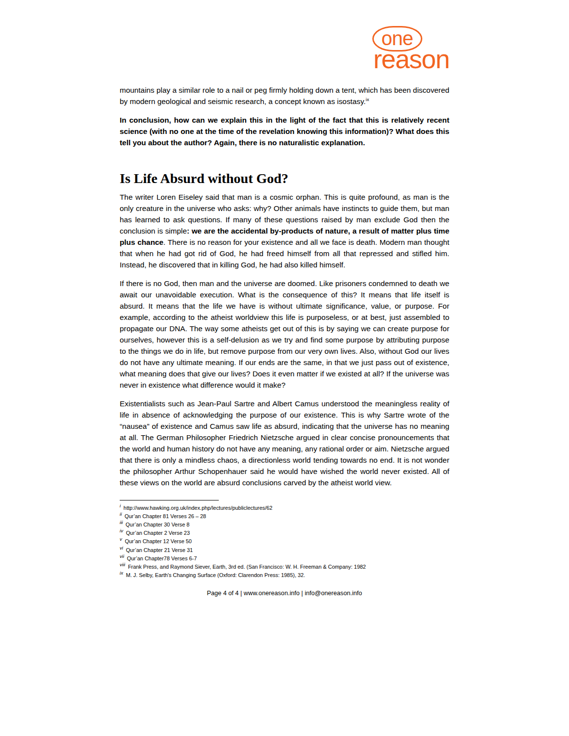one reason
mountains play a similar role to a nail or peg firmly holding down a tent, which has been discovered by modern geological and seismic research, a concept known as isostasy.ix
In conclusion, how can we explain this in the light of the fact that this is relatively recent science (with no one at the time of the revelation knowing this information)? What does this tell you about the author? Again, there is no naturalistic explanation.
Is Life Absurd without God?
The writer Loren Eiseley said that man is a cosmic orphan. This is quite profound, as man is the only creature in the universe who asks: why? Other animals have instincts to guide them, but man has learned to ask questions. If many of these questions raised by man exclude God then the conclusion is simple: we are the accidental by-products of nature, a result of matter plus time plus chance. There is no reason for your existence and all we face is death. Modern man thought that when he had got rid of God, he had freed himself from all that repressed and stifled him. Instead, he discovered that in killing God, he had also killed himself.
If there is no God, then man and the universe are doomed. Like prisoners condemned to death we await our unavoidable execution. What is the consequence of this? It means that life itself is absurd. It means that the life we have is without ultimate significance, value, or purpose. For example, according to the atheist worldview this life is purposeless, or at best, just assembled to propagate our DNA. The way some atheists get out of this is by saying we can create purpose for ourselves, however this is a self-delusion as we try and find some purpose by attributing purpose to the things we do in life, but remove purpose from our very own lives. Also, without God our lives do not have any ultimate meaning. If our ends are the same, in that we just pass out of existence, what meaning does that give our lives? Does it even matter if we existed at all? If the universe was never in existence what difference would it make?
Existentialists such as Jean-Paul Sartre and Albert Camus understood the meaningless reality of life in absence of acknowledging the purpose of our existence. This is why Sartre wrote of the “nausea” of existence and Camus saw life as absurd, indicating that the universe has no meaning at all. The German Philosopher Friedrich Nietzsche argued in clear concise pronouncements that the world and human history do not have any meaning, any rational order or aim. Nietzsche argued that there is only a mindless chaos, a directionless world tending towards no end. It is not wonder the philosopher Arthur Schopenhauer said he would have wished the world never existed. All of these views on the world are absurd conclusions carved by the atheist world view.
i http://www.hawking.org.uk/index.php/lectures/publiclectures/62
ii Qur’an Chapter 81 Verses 26 – 28
iii Qur’an Chapter 30 Verse 8
iv Qur’an Chapter 2 Verse 23
v Qur’an Chapter 12 Verse 50
vi Qur’an Chapter 21 Verse 31
vii Qur’an Chapter78 Verses 6-7
viii Frank Press, and Raymond Siever, Earth, 3rd ed. (San Francisco: W. H. Freeman & Company: 1982
ix M. J. Selby, Earth's Changing Surface (Oxford: Clarendon Press: 1985), 32.
Page 4 of 4 | www.onereason.info | info@onereason.info